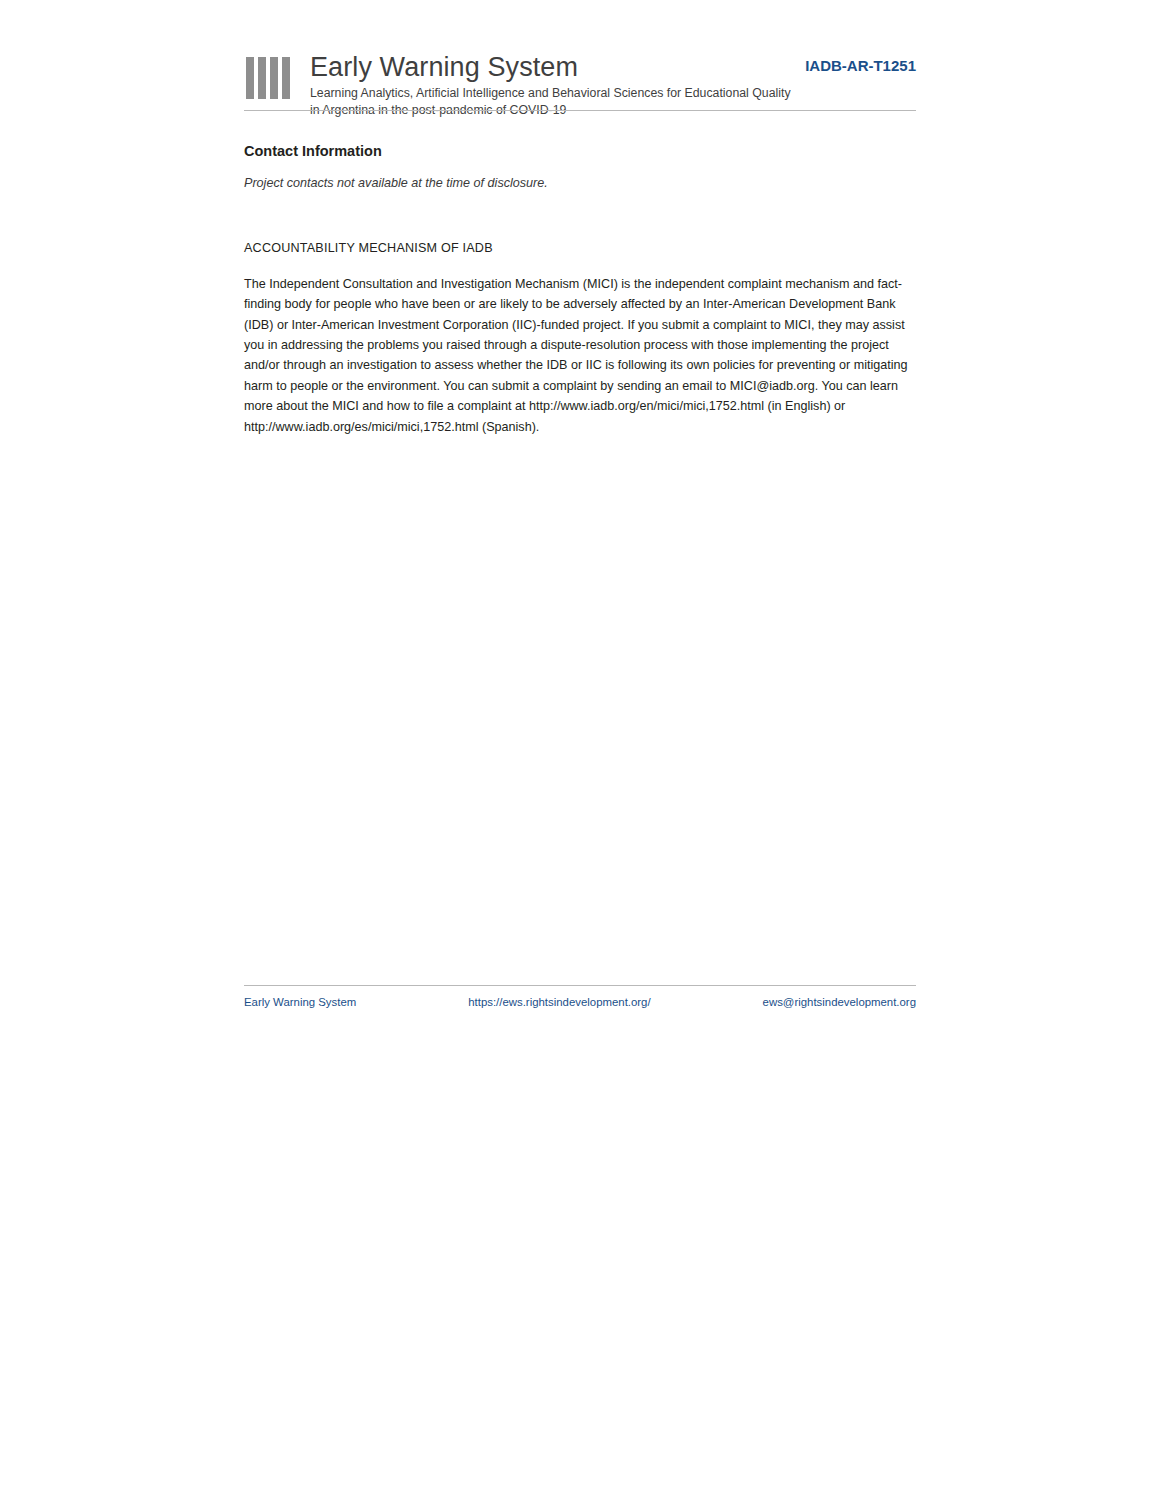Early Warning System
Learning Analytics, Artificial Intelligence and Behavioral Sciences for Educational Quality in Argentina in the post-pandemic of COVID-19
IADB-AR-T1251
Contact Information
Project contacts not available at the time of disclosure.
ACCOUNTABILITY MECHANISM OF IADB
The Independent Consultation and Investigation Mechanism (MICI) is the independent complaint mechanism and fact-finding body for people who have been or are likely to be adversely affected by an Inter-American Development Bank (IDB) or Inter-American Investment Corporation (IIC)-funded project. If you submit a complaint to MICI, they may assist you in addressing the problems you raised through a dispute-resolution process with those implementing the project and/or through an investigation to assess whether the IDB or IIC is following its own policies for preventing or mitigating harm to people or the environment. You can submit a complaint by sending an email to MICI@iadb.org. You can learn more about the MICI and how to file a complaint at http://www.iadb.org/en/mici/mici,1752.html (in English) or http://www.iadb.org/es/mici/mici,1752.html (Spanish).
Early Warning System https://ews.rightsindevelopment.org/ ews@rightsindevelopment.org